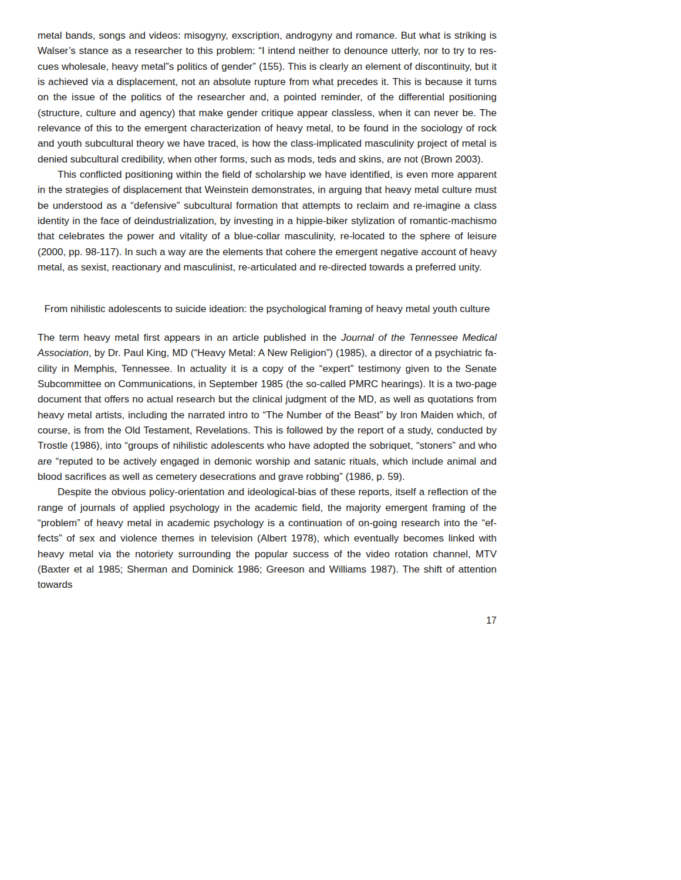metal bands, songs and videos: misogyny, exscription, androgyny and romance. But what is striking is Walser’s stance as a researcher to this problem: “I intend neither to denounce utterly, nor to try to rescues wholesale, heavy metal”s politics of gender” (155). This is clearly an element of discontinuity, but it is achieved via a displacement, not an absolute rupture from what precedes it. This is because it turns on the issue of the politics of the researcher and, a pointed reminder, of the differential positioning (structure, culture and agency) that make gender critique appear classless, when it can never be. The relevance of this to the emergent characterization of heavy metal, to be found in the sociology of rock and youth subcultural theory we have traced, is how the class-implicated masculinity project of metal is denied subcultural credibility, when other forms, such as mods, teds and skins, are not (Brown 2003).
This conflicted positioning within the field of scholarship we have identified, is even more apparent in the strategies of displacement that Weinstein demonstrates, in arguing that heavy metal culture must be understood as a “defensive” subcultural formation that attempts to reclaim and re-imagine a class identity in the face of deindustrialization, by investing in a hippie-biker stylization of romantic-machismo that celebrates the power and vitality of a blue-collar masculinity, re-located to the sphere of leisure (2000, pp. 98-117). In such a way are the elements that cohere the emergent negative account of heavy metal, as sexist, reactionary and masculinist, re-articulated and re-directed towards a preferred unity.
From nihilistic adolescents to suicide ideation: the psychological framing of heavy metal youth culture
The term heavy metal first appears in an article published in the Journal of the Tennessee Medical Association, by Dr. Paul King, MD (“Heavy Metal: A New Religion”) (1985), a director of a psychiatric facility in Memphis, Tennessee. In actuality it is a copy of the “expert” testimony given to the Senate Subcommittee on Communications, in September 1985 (the so-called PMRC hearings). It is a two-page document that offers no actual research but the clinical judgment of the MD, as well as quotations from heavy metal artists, including the narrated intro to “The Number of the Beast” by Iron Maiden which, of course, is from the Old Testament, Revelations. This is followed by the report of a study, conducted by Trostle (1986), into “groups of nihilistic adolescents who have adopted the sobriquet, “stoners” and who are “reputed to be actively engaged in demonic worship and satanic rituals, which include animal and blood sacrifices as well as cemetery desecrations and grave robbing” (1986, p. 59).
Despite the obvious policy-orientation and ideological-bias of these reports, itself a reflection of the range of journals of applied psychology in the academic field, the majority emergent framing of the “problem” of heavy metal in academic psychology is a continuation of on-going research into the “effects” of sex and violence themes in television (Albert 1978), which eventually becomes linked with heavy metal via the notoriety surrounding the popular success of the video rotation channel, MTV (Baxter et al 1985; Sherman and Dominick 1986; Greeson and Williams 1987). The shift of attention towards
17